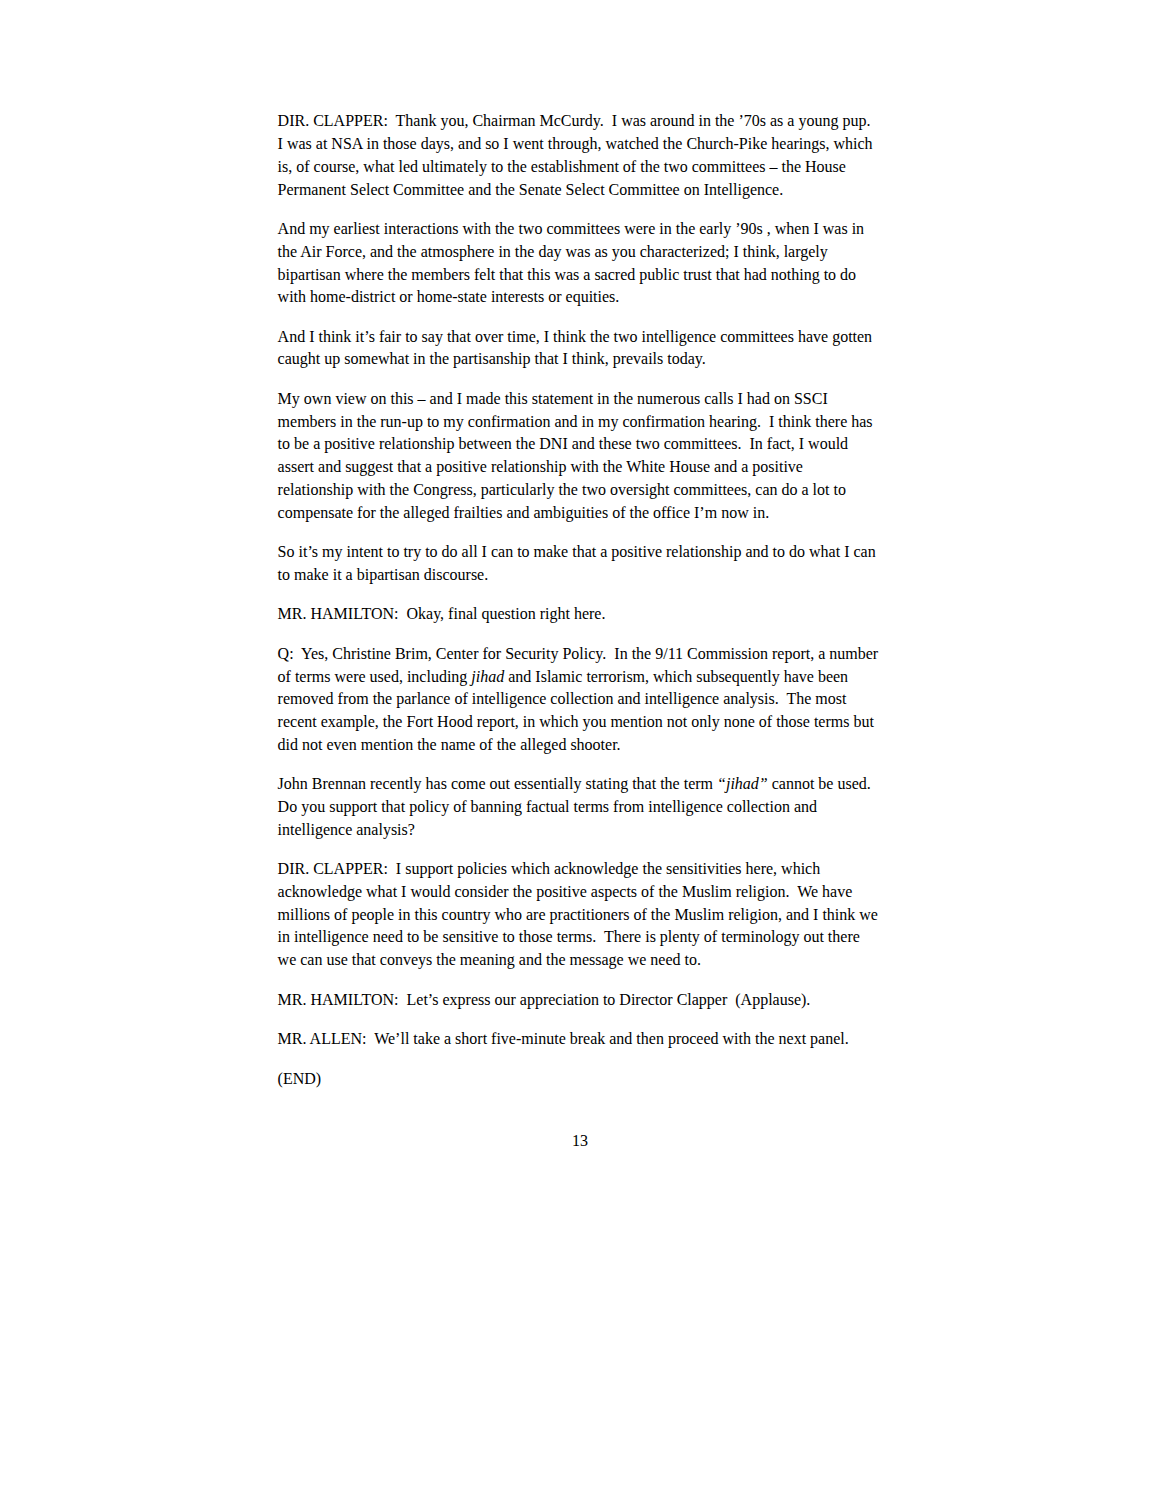DIR. CLAPPER: Thank you, Chairman McCurdy. I was around in the ’70s as a young pup. I was at NSA in those days, and so I went through, watched the Church-Pike hearings, which is, of course, what led ultimately to the establishment of the two committees – the House Permanent Select Committee and the Senate Select Committee on Intelligence.
And my earliest interactions with the two committees were in the early ’90s , when I was in the Air Force, and the atmosphere in the day was as you characterized; I think, largely bipartisan where the members felt that this was a sacred public trust that had nothing to do with home-district or home-state interests or equities.
And I think it’s fair to say that over time, I think the two intelligence committees have gotten caught up somewhat in the partisanship that I think, prevails today.
My own view on this – and I made this statement in the numerous calls I had on SSCI members in the run-up to my confirmation and in my confirmation hearing. I think there has to be a positive relationship between the DNI and these two committees. In fact, I would assert and suggest that a positive relationship with the White House and a positive relationship with the Congress, particularly the two oversight committees, can do a lot to compensate for the alleged frailties and ambiguities of the office I’m now in.
So it’s my intent to try to do all I can to make that a positive relationship and to do what I can to make it a bipartisan discourse.
MR. HAMILTON: Okay, final question right here.
Q: Yes, Christine Brim, Center for Security Policy. In the 9/11 Commission report, a number of terms were used, including jihad and Islamic terrorism, which subsequently have been removed from the parlance of intelligence collection and intelligence analysis. The most recent example, the Fort Hood report, in which you mention not only none of those terms but did not even mention the name of the alleged shooter.
John Brennan recently has come out essentially stating that the term “jihad” cannot be used. Do you support that policy of banning factual terms from intelligence collection and intelligence analysis?
DIR. CLAPPER: I support policies which acknowledge the sensitivities here, which acknowledge what I would consider the positive aspects of the Muslim religion. We have millions of people in this country who are practitioners of the Muslim religion, and I think we in intelligence need to be sensitive to those terms. There is plenty of terminology out there we can use that conveys the meaning and the message we need to.
MR. HAMILTON: Let’s express our appreciation to Director Clapper (Applause).
MR. ALLEN: We’ll take a short five-minute break and then proceed with the next panel.
(END)
13